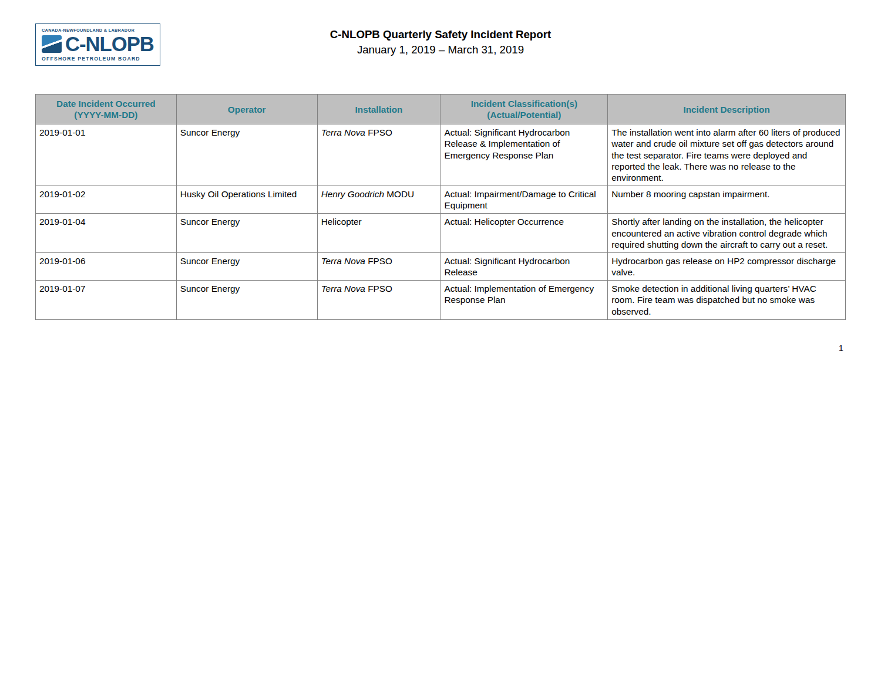CANADA-NEWFOUNDLAND & LABRADOR
C-NLOPB
OFFSHORE PETROLEUM BOARD
C-NLOPB Quarterly Safety Incident Report
January 1, 2019 – March 31, 2019
| Date Incident Occurred (YYYY-MM-DD) | Operator | Installation | Incident Classification(s) (Actual/Potential) | Incident Description |
| --- | --- | --- | --- | --- |
| 2019-01-01 | Suncor Energy | Terra Nova FPSO | Actual: Significant Hydrocarbon Release & Implementation of Emergency Response Plan | The installation went into alarm after 60 liters of produced water and crude oil mixture set off gas detectors around the test separator. Fire teams were deployed and reported the leak. There was no release to the environment. |
| 2019-01-02 | Husky Oil Operations Limited | Henry Goodrich MODU | Actual: Impairment/Damage to Critical Equipment | Number 8 mooring capstan impairment. |
| 2019-01-04 | Suncor Energy | Helicopter | Actual: Helicopter Occurrence | Shortly after landing on the installation, the helicopter encountered an active vibration control degrade which required shutting down the aircraft to carry out a reset. |
| 2019-01-06 | Suncor Energy | Terra Nova FPSO | Actual: Significant Hydrocarbon Release | Hydrocarbon gas release on HP2 compressor discharge valve. |
| 2019-01-07 | Suncor Energy | Terra Nova FPSO | Actual: Implementation of Emergency Response Plan | Smoke detection in additional living quarters’ HVAC room. Fire team was dispatched but no smoke was observed. |
1